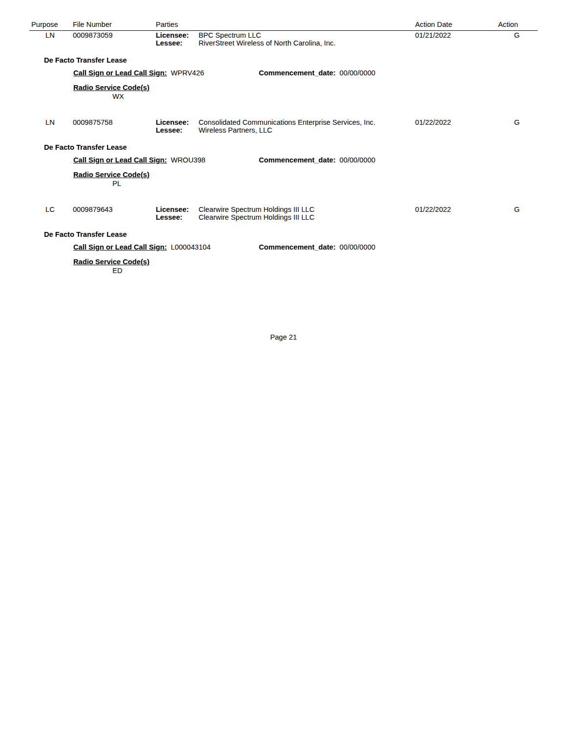| Purpose | File Number | Parties | Action Date | Action |
| --- | --- | --- | --- | --- |
| LN | 0009873059 | / Licensee: / BPC Spectrum LLC / / Lessee: / RiverStreet Wireless of North Carolina, Inc. / | 01/21/2022 | G |
De Facto Transfer Lease
| Call Sign or Lead Call Sign: | WPRV426 | Commencement_date: | 00/00/0000 |
Radio Service Code(s)
WX
| LN | 0009875758 | / Licensee: / Consolidated Communications Enterprise Services, Inc. / / Lessee: / Wireless Partners, LLC / | 01/22/2022 | G |
De Facto Transfer Lease
| Call Sign or Lead Call Sign: | WROU398 | Commencement_date: | 00/00/0000 |
Radio Service Code(s)
PL
| LC | 0009879643 | / Licensee: / Clearwire Spectrum Holdings III LLC / / Lessee: / Clearwire Spectrum Holdings III LLC / | 01/22/2022 | G |
De Facto Transfer Lease
| Call Sign or Lead Call Sign: | L000043104 | Commencement_date: | 00/00/0000 |
Radio Service Code(s)
ED
Page 21